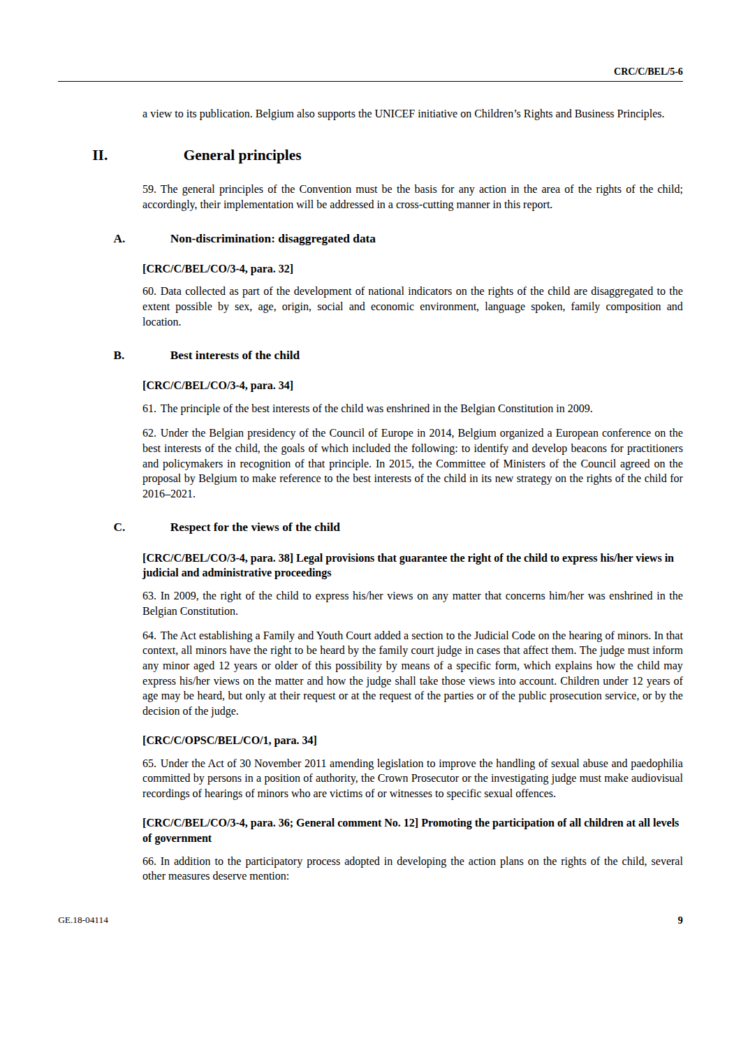CRC/C/BEL/5-6
a view to its publication. Belgium also supports the UNICEF initiative on Children’s Rights and Business Principles.
II. General principles
59. The general principles of the Convention must be the basis for any action in the area of the rights of the child; accordingly, their implementation will be addressed in a cross-cutting manner in this report.
A. Non-discrimination: disaggregated data
[CRC/C/BEL/CO/3-4, para. 32]
60. Data collected as part of the development of national indicators on the rights of the child are disaggregated to the extent possible by sex, age, origin, social and economic environment, language spoken, family composition and location.
B. Best interests of the child
[CRC/C/BEL/CO/3-4, para. 34]
61. The principle of the best interests of the child was enshrined in the Belgian Constitution in 2009.
62. Under the Belgian presidency of the Council of Europe in 2014, Belgium organized a European conference on the best interests of the child, the goals of which included the following: to identify and develop beacons for practitioners and policymakers in recognition of that principle. In 2015, the Committee of Ministers of the Council agreed on the proposal by Belgium to make reference to the best interests of the child in its new strategy on the rights of the child for 2016–2021.
C. Respect for the views of the child
[CRC/C/BEL/CO/3-4, para. 38] Legal provisions that guarantee the right of the child to express his/her views in judicial and administrative proceedings
63. In 2009, the right of the child to express his/her views on any matter that concerns him/her was enshrined in the Belgian Constitution.
64. The Act establishing a Family and Youth Court added a section to the Judicial Code on the hearing of minors. In that context, all minors have the right to be heard by the family court judge in cases that affect them. The judge must inform any minor aged 12 years or older of this possibility by means of a specific form, which explains how the child may express his/her views on the matter and how the judge shall take those views into account. Children under 12 years of age may be heard, but only at their request or at the request of the parties or of the public prosecution service, or by the decision of the judge.
[CRC/C/OPSC/BEL/CO/1, para. 34]
65. Under the Act of 30 November 2011 amending legislation to improve the handling of sexual abuse and paedophilia committed by persons in a position of authority, the Crown Prosecutor or the investigating judge must make audiovisual recordings of hearings of minors who are victims of or witnesses to specific sexual offences.
[CRC/C/BEL/CO/3-4, para. 36; General comment No. 12] Promoting the participation of all children at all levels of government
66. In addition to the participatory process adopted in developing the action plans on the rights of the child, several other measures deserve mention:
GE.18-04114 9